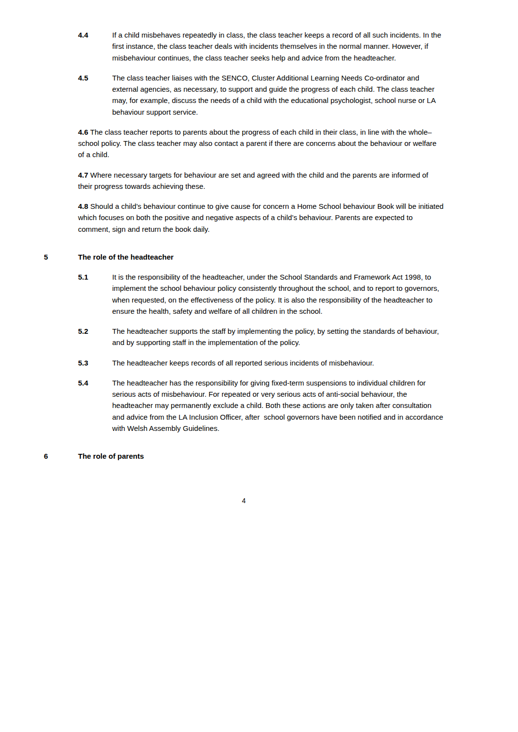4.4
If a child misbehaves repeatedly in class, the class teacher keeps a record of all such incidents. In the first instance, the class teacher deals with incidents themselves in the normal manner. However, if misbehaviour continues, the class teacher seeks help and advice from the headteacher.
4.5
The class teacher liaises with the SENCO, Cluster Additional Learning Needs Co-ordinator and external agencies, as necessary, to support and guide the progress of each child. The class teacher may, for example, discuss the needs of a child with the educational psychologist, school nurse or LA behaviour support service.
4.6 The class teacher reports to parents about the progress of each child in their class, in line with the whole–school policy. The class teacher may also contact a parent if there are concerns about the behaviour or welfare of a child.
4.7 Where necessary targets for behaviour are set and agreed with the child and the parents are informed of their progress towards achieving these.
4.8 Should a child’s behaviour continue to give cause for concern a Home School behaviour Book will be initiated which focuses on both the positive and negative aspects of a child’s behaviour. Parents are expected to comment, sign and return the book daily.
5 The role of the headteacher
5.1
It is the responsibility of the headteacher, under the School Standards and Framework Act 1998, to implement the school behaviour policy consistently throughout the school, and to report to governors, when requested, on the effectiveness of the policy. It is also the responsibility of the headteacher to ensure the health, safety and welfare of all children in the school.
5.2
The headteacher supports the staff by implementing the policy, by setting the standards of behaviour, and by supporting staff in the implementation of the policy.
5.3
The headteacher keeps records of all reported serious incidents of misbehaviour.
5.4
The headteacher has the responsibility for giving fixed-term suspensions to individual children for serious acts of misbehaviour. For repeated or very serious acts of anti-social behaviour, the headteacher may permanently exclude a child. Both these actions are only taken after consultation and advice from the LA Inclusion Officer, after school governors have been notified and in accordance with Welsh Assembly Guidelines.
6 The role of parents
4